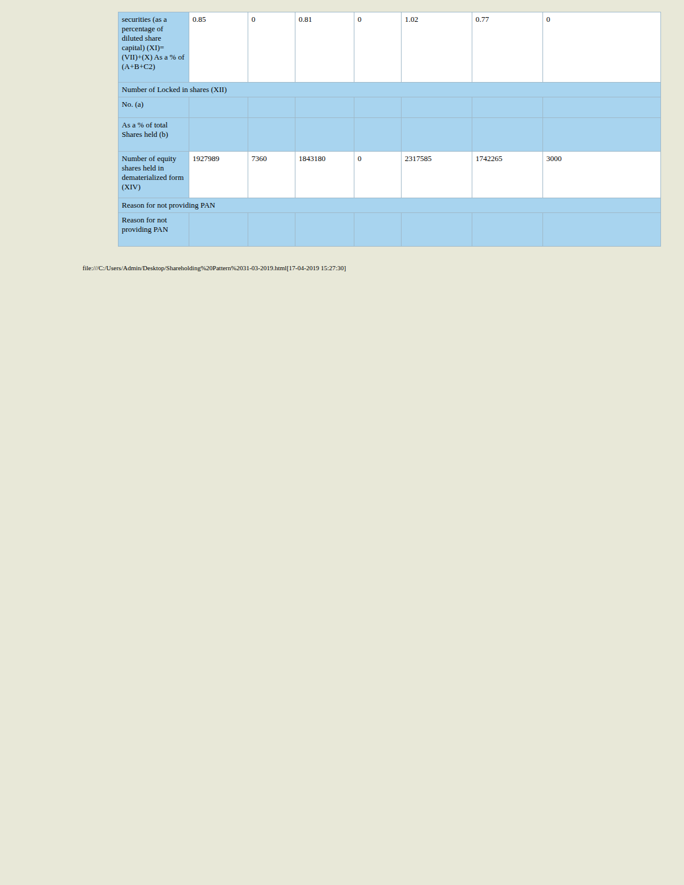| | securities (as a percentage of diluted share capital) (XI)= (VII)+(X) As a % of (A+B+C2) | 0.85 | 0 | 0.81 | 0 | 1.02 | 0.77 | 0 |
| | Number of Locked in shares (XII) |
| | No. (a) | | | | | | | |
| | As a % of total Shares held (b) | | | | | | | |
| | Number of equity shares held in dematerialized form (XIV) | 1927989 | 7360 | 1843180 | 0 | 2317585 | 1742265 | 3000 |
| | Reason for not providing PAN |
| | Reason for not providing PAN | | | | | | | |
file:///C:/Users/Admin/Desktop/Shareholding%20Pattern%2031-03-2019.html[17-04-2019 15:27:30]